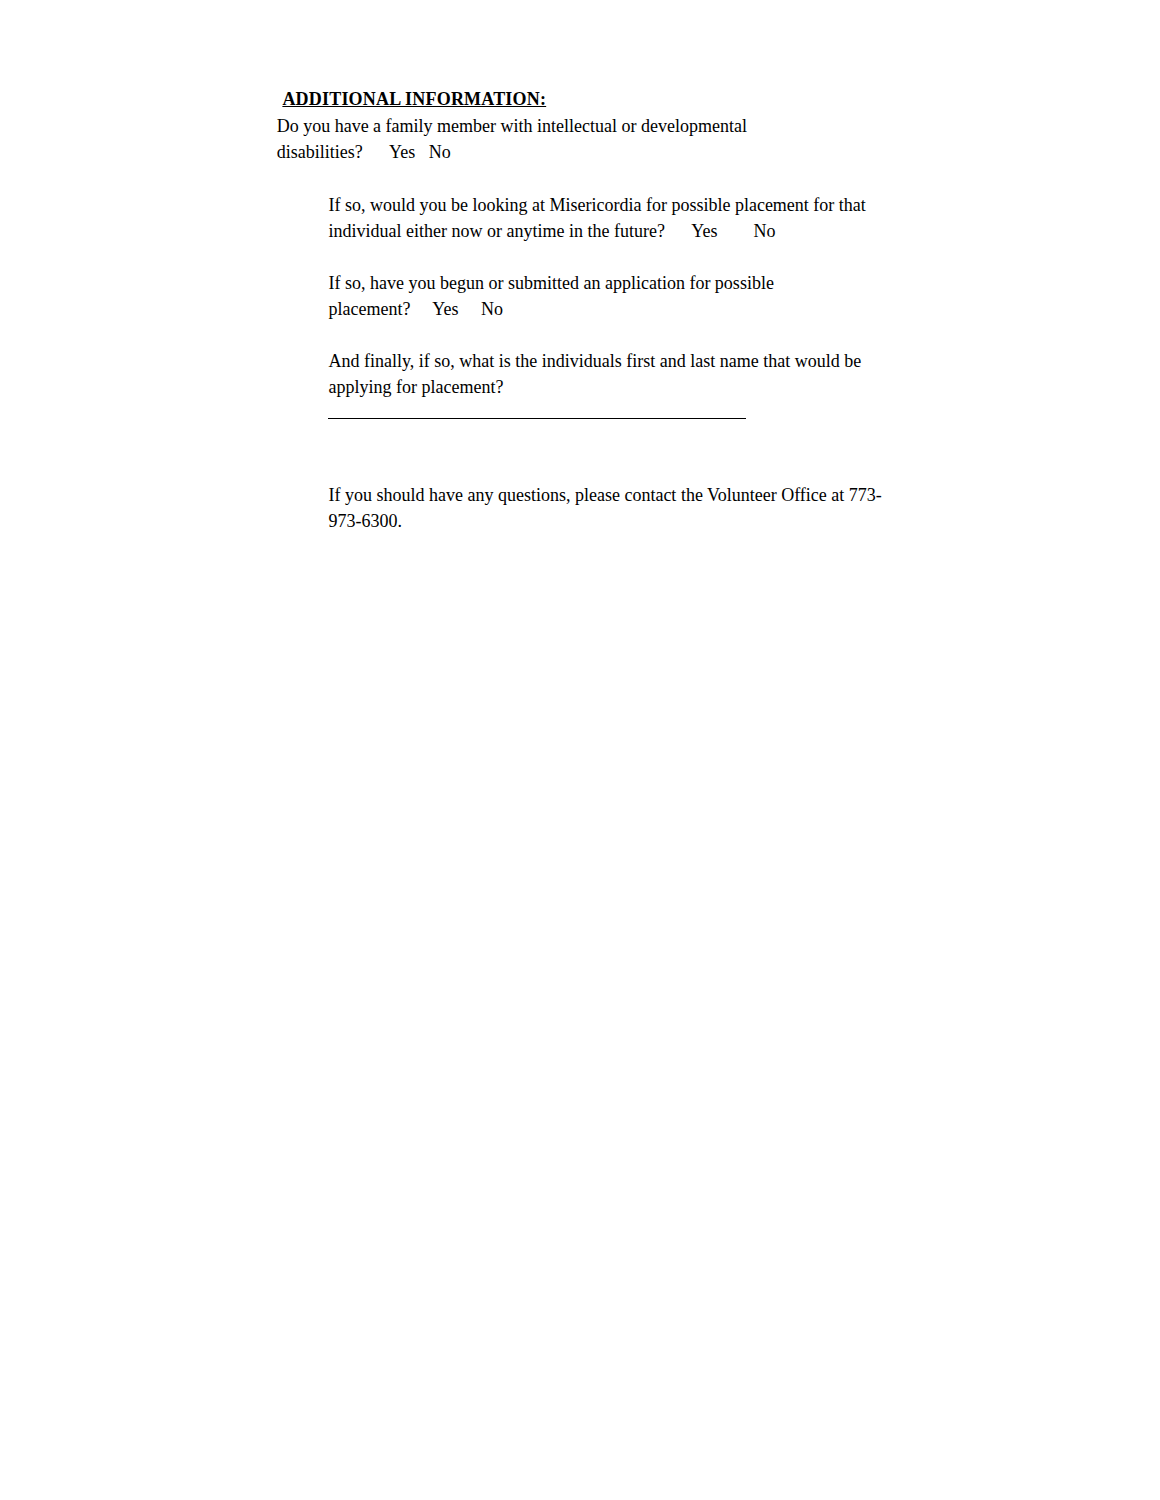ADDITIONAL INFORMATION:
Do you have a family member with intellectual or developmental disabilities? Yes No
If so, would you be looking at Misericordia for possible placement for that individual either now or anytime in the future? Yes No
If so, have you begun or submitted an application for possible placement? Yes No
And finally, if so, what is the individuals first and last name that would be applying for placement?
If you should have any questions, please contact the Volunteer Office at 773-973-6300.